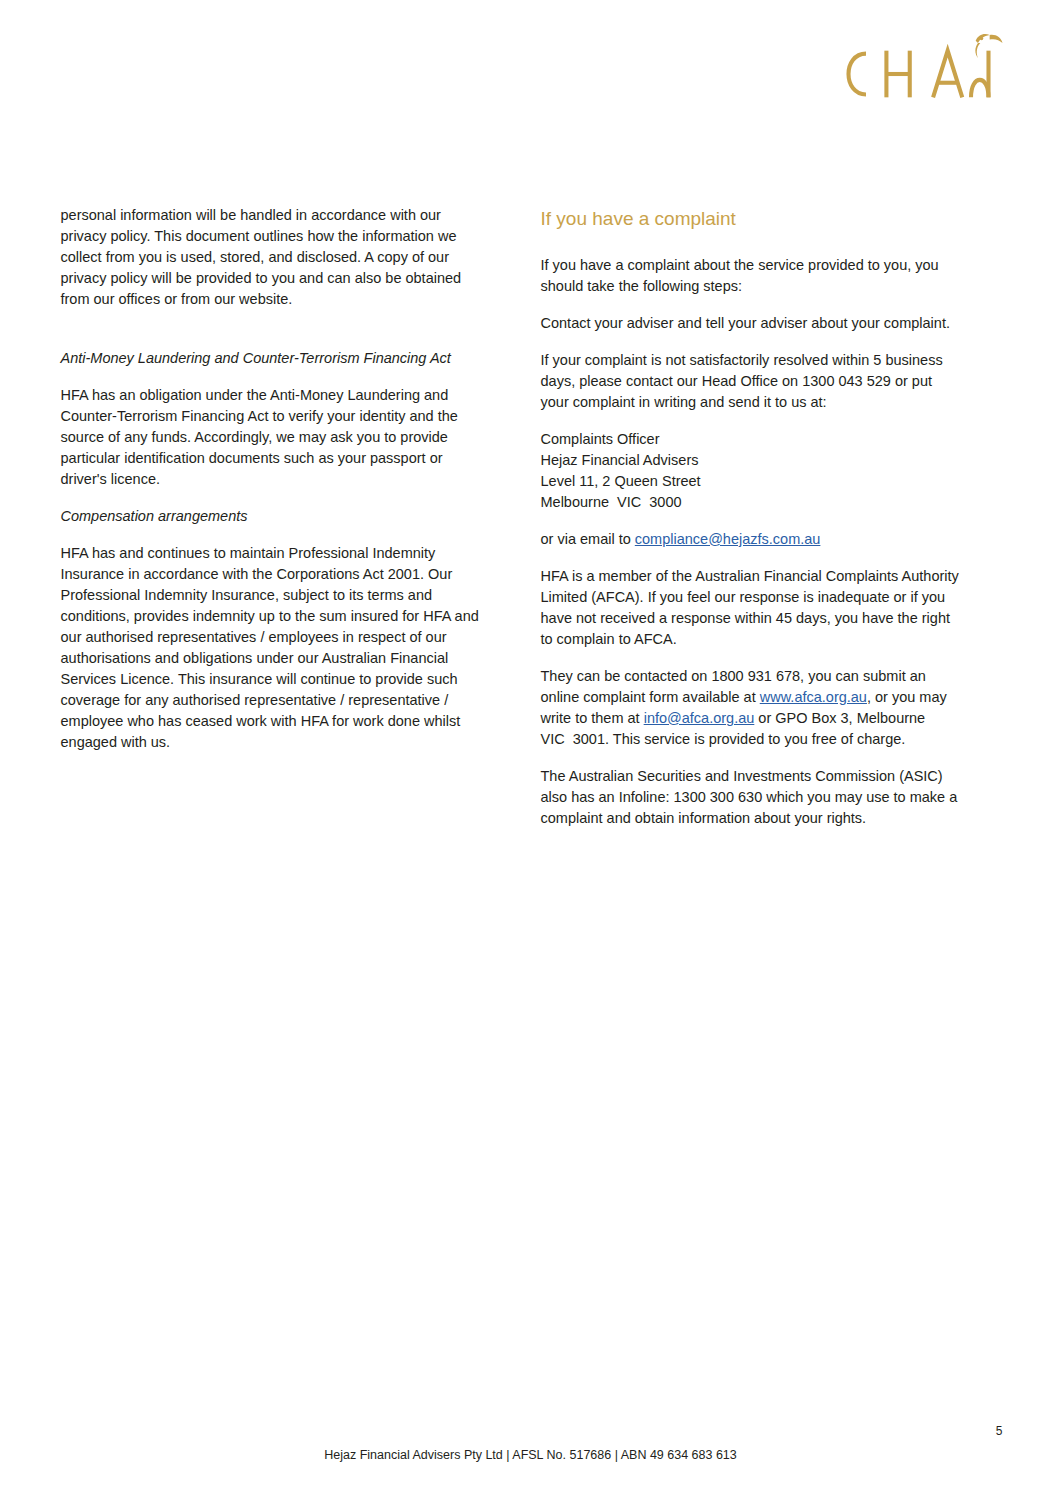personal information will be handled in accordance with our privacy policy. This document outlines how the information we collect from you is used, stored, and disclosed. A copy of our privacy policy will be provided to you and can also be obtained from our offices or from our website.
Anti-Money Laundering and Counter-Terrorism Financing Act
HFA has an obligation under the Anti-Money Laundering and Counter-Terrorism Financing Act to verify your identity and the source of any funds. Accordingly, we may ask you to provide particular identification documents such as your passport or driver's licence.
Compensation arrangements
HFA has and continues to maintain Professional Indemnity Insurance in accordance with the Corporations Act 2001. Our Professional Indemnity Insurance, subject to its terms and conditions, provides indemnity up to the sum insured for HFA and our authorised representatives / employees in respect of our authorisations and obligations under our Australian Financial Services Licence. This insurance will continue to provide such coverage for any authorised representative / representative / employee who has ceased work with HFA for work done whilst engaged with us.
If you have a complaint
If you have a complaint about the service provided to you, you should take the following steps:
Contact your adviser and tell your adviser about your complaint.
If your complaint is not satisfactorily resolved within 5 business days, please contact our Head Office on 1300 043 529 or put your complaint in writing and send it to us at:
Complaints Officer
Hejaz Financial Advisers
Level 11, 2 Queen Street
Melbourne VIC 3000
or via email to compliance@hejazfs.com.au
HFA is a member of the Australian Financial Complaints Authority Limited (AFCA). If you feel our response is inadequate or if you have not received a response within 45 days, you have the right to complain to AFCA.
They can be contacted on 1800 931 678, you can submit an online complaint form available at www.afca.org.au, or you may write to them at info@afca.org.au or GPO Box 3, Melbourne VIC 3001. This service is provided to you free of charge.
The Australian Securities and Investments Commission (ASIC) also has an Infoline: 1300 300 630 which you may use to make a complaint and obtain information about your rights.
5
Hejaz Financial Advisers Pty Ltd | AFSL No. 517686 | ABN 49 634 683 613